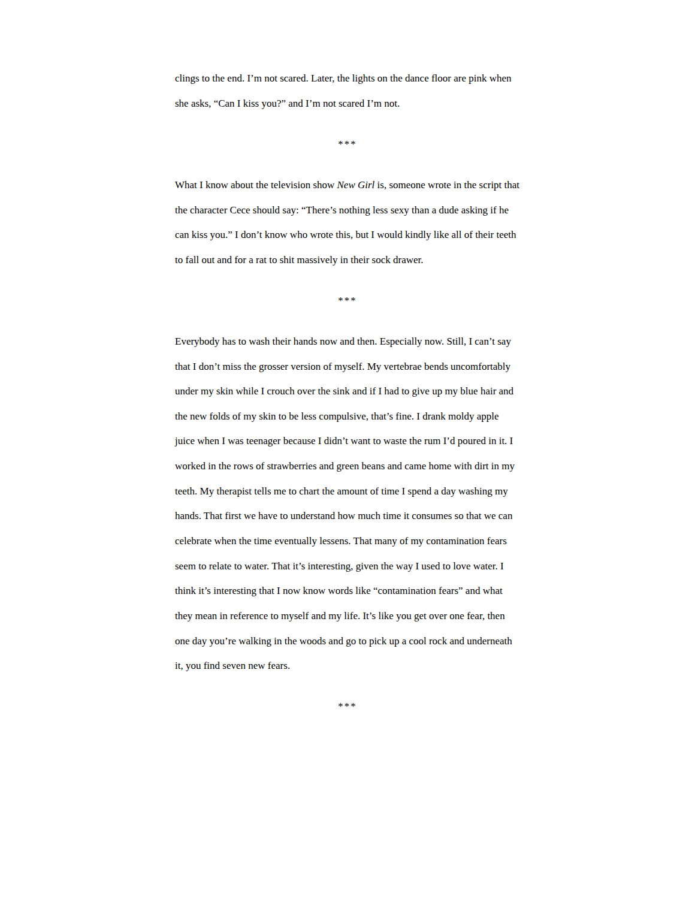clings to the end. I’m not scared. Later, the lights on the dance floor are pink when she asks, “Can I kiss you?” and I’m not scared I’m not.
***
What I know about the television show New Girl is, someone wrote in the script that the character Cece should say: “There’s nothing less sexy than a dude asking if he can kiss you.” I don’t know who wrote this, but I would kindly like all of their teeth to fall out and for a rat to shit massively in their sock drawer.
***
Everybody has to wash their hands now and then. Especially now. Still, I can’t say that I don’t miss the grosser version of myself. My vertebrae bends uncomfortably under my skin while I crouch over the sink and if I had to give up my blue hair and the new folds of my skin to be less compulsive, that’s fine. I drank moldy apple juice when I was teenager because I didn’t want to waste the rum I’d poured in it. I worked in the rows of strawberries and green beans and came home with dirt in my teeth. My therapist tells me to chart the amount of time I spend a day washing my hands. That first we have to understand how much time it consumes so that we can celebrate when the time eventually lessens. That many of my contamination fears seem to relate to water. That it’s interesting, given the way I used to love water. I think it’s interesting that I now know words like “contamination fears” and what they mean in reference to myself and my life. It’s like you get over one fear, then one day you’re walking in the woods and go to pick up a cool rock and underneath it, you find seven new fears.
***